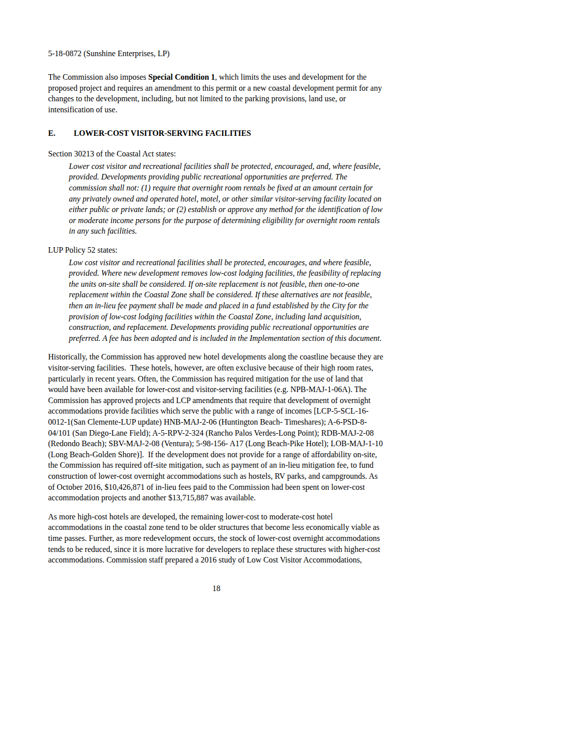5-18-0872 (Sunshine Enterprises, LP)
The Commission also imposes Special Condition 1, which limits the uses and development for the proposed project and requires an amendment to this permit or a new coastal development permit for any changes to the development, including, but not limited to the parking provisions, land use, or intensification of use.
E. LOWER-COST VISITOR-SERVING FACILITIES
Section 30213 of the Coastal Act states:
Lower cost visitor and recreational facilities shall be protected, encouraged, and, where feasible, provided. Developments providing public recreational opportunities are preferred. The commission shall not: (1) require that overnight room rentals be fixed at an amount certain for any privately owned and operated hotel, motel, or other similar visitor-serving facility located on either public or private lands; or (2) establish or approve any method for the identification of low or moderate income persons for the purpose of determining eligibility for overnight room rentals in any such facilities.
LUP Policy 52 states:
Low cost visitor and recreational facilities shall be protected, encourages, and where feasible, provided. Where new development removes low-cost lodging facilities, the feasibility of replacing the units on-site shall be considered. If on-site replacement is not feasible, then one-to-one replacement within the Coastal Zone shall be considered. If these alternatives are not feasible, then an in-lieu fee payment shall be made and placed in a fund established by the City for the provision of low-cost lodging facilities within the Coastal Zone, including land acquisition, construction, and replacement. Developments providing public recreational opportunities are preferred. A fee has been adopted and is included in the Implementation section of this document.
Historically, the Commission has approved new hotel developments along the coastline because they are visitor-serving facilities. These hotels, however, are often exclusive because of their high room rates, particularly in recent years. Often, the Commission has required mitigation for the use of land that would have been available for lower-cost and visitor-serving facilities (e.g. NPB-MAJ-1-06A). The Commission has approved projects and LCP amendments that require that development of overnight accommodations provide facilities which serve the public with a range of incomes [LCP-5-SCL-16-0012-1(San Clemente-LUP update) HNB-MAJ-2-06 (Huntington Beach- Timeshares); A-6-PSD-8-04/101 (San Diego-Lane Field); A-5-RPV-2-324 (Rancho Palos Verdes-Long Point); RDB-MAJ-2-08 (Redondo Beach); SBV-MAJ-2-08 (Ventura); 5-98-156- A17 (Long Beach-Pike Hotel); LOB-MAJ-1-10 (Long Beach-Golden Shore)]. If the development does not provide for a range of affordability on-site, the Commission has required off-site mitigation, such as payment of an in-lieu mitigation fee, to fund construction of lower-cost overnight accommodations such as hostels, RV parks, and campgrounds. As of October 2016, $10,426,871 of in-lieu fees paid to the Commission had been spent on lower-cost accommodation projects and another $13,715,887 was available.
As more high-cost hotels are developed, the remaining lower-cost to moderate-cost hotel accommodations in the coastal zone tend to be older structures that become less economically viable as time passes. Further, as more redevelopment occurs, the stock of lower-cost overnight accommodations tends to be reduced, since it is more lucrative for developers to replace these structures with higher-cost accommodations. Commission staff prepared a 2016 study of Low Cost Visitor Accommodations,
18